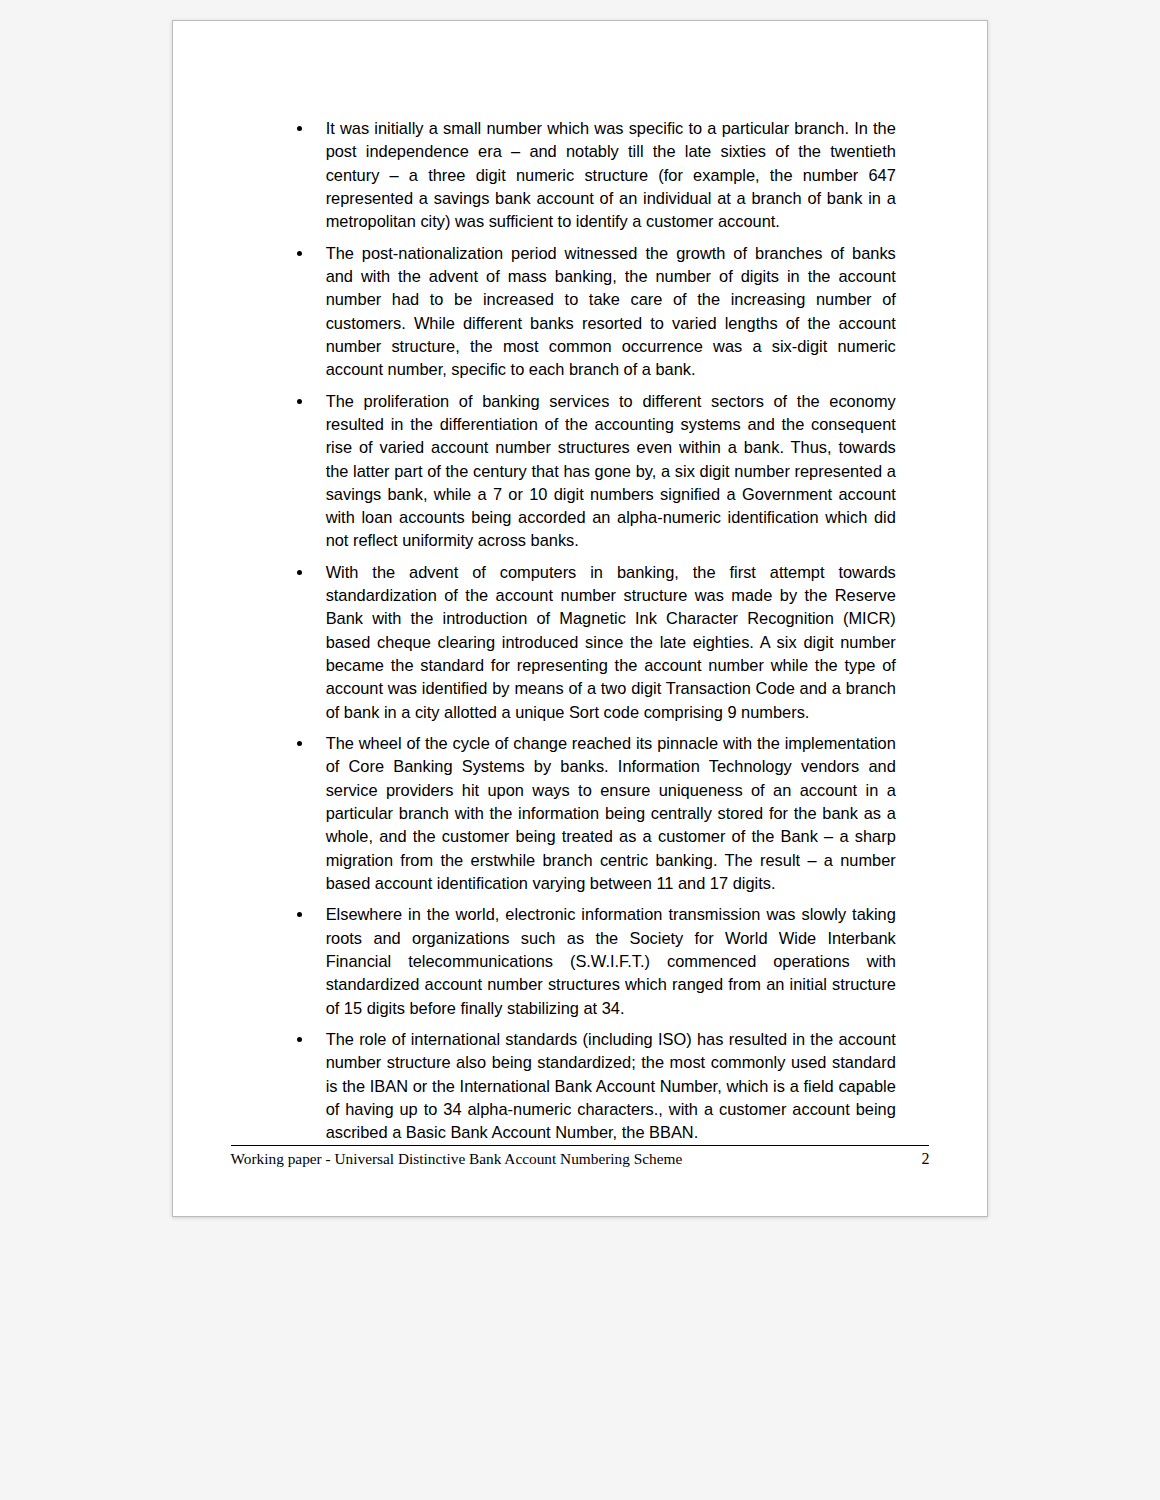It was initially a small number which was specific to a particular branch. In the post independence era – and notably till the late sixties of the twentieth century – a three digit numeric structure (for example, the number 647 represented a savings bank account of an individual at a branch of bank in a metropolitan city) was sufficient to identify a customer account.
The post-nationalization period witnessed the growth of branches of banks and with the advent of mass banking, the number of digits in the account number had to be increased to take care of the increasing number of customers. While different banks resorted to varied lengths of the account number structure, the most common occurrence was a six-digit numeric account number, specific to each branch of a bank.
The proliferation of banking services to different sectors of the economy resulted in the differentiation of the accounting systems and the consequent rise of varied account number structures even within a bank. Thus, towards the latter part of the century that has gone by, a six digit number represented a savings bank, while a 7 or 10 digit numbers signified a Government account with loan accounts being accorded an alpha-numeric identification which did not reflect uniformity across banks.
With the advent of computers in banking, the first attempt towards standardization of the account number structure was made by the Reserve Bank with the introduction of Magnetic Ink Character Recognition (MICR) based cheque clearing introduced since the late eighties. A six digit number became the standard for representing the account number while the type of account was identified by means of a two digit Transaction Code and a branch of bank in a city allotted a unique Sort code comprising 9 numbers.
The wheel of the cycle of change reached its pinnacle with the implementation of Core Banking Systems by banks. Information Technology vendors and service providers hit upon ways to ensure uniqueness of an account in a particular branch with the information being centrally stored for the bank as a whole, and the customer being treated as a customer of the Bank – a sharp migration from the erstwhile branch centric banking. The result – a number based account identification varying between 11 and 17 digits.
Elsewhere in the world, electronic information transmission was slowly taking roots and organizations such as the Society for World Wide Interbank Financial telecommunications (S.W.I.F.T.) commenced operations with standardized account number structures which ranged from an initial structure of 15 digits before finally stabilizing at 34.
The role of international standards (including ISO) has resulted in the account number structure also being standardized; the most commonly used standard is the IBAN or the International Bank Account Number, which is a field capable of having up to 34 alpha-numeric characters., with a customer account being ascribed a Basic Bank Account Number, the BBAN.
Working paper - Universal Distinctive Bank Account Numbering Scheme 2